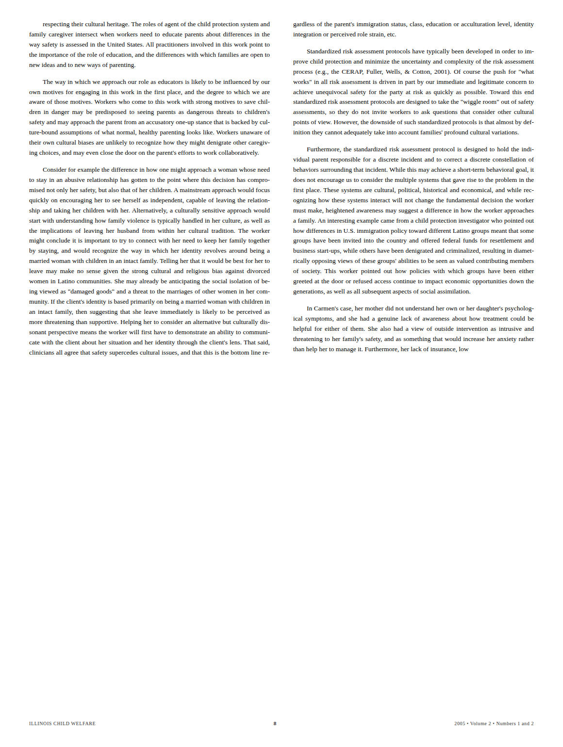respecting their cultural heritage. The roles of agent of the child protection system and family caregiver intersect when workers need to educate parents about differences in the way safety is assessed in the United States. All practitioners involved in this work point to the importance of the role of education, and the differences with which families are open to new ideas and to new ways of parenting.
The way in which we approach our role as educators is likely to be influenced by our own motives for engaging in this work in the first place, and the degree to which we are aware of those motives. Workers who come to this work with strong motives to save children in danger may be predisposed to seeing parents as dangerous threats to children's safety and may approach the parent from an accusatory one-up stance that is backed by culture-bound assumptions of what normal, healthy parenting looks like. Workers unaware of their own cultural biases are unlikely to recognize how they might denigrate other caregiving choices, and may even close the door on the parent's efforts to work collaboratively.
Consider for example the difference in how one might approach a woman whose need to stay in an abusive relationship has gotten to the point where this decision has compromised not only her safety, but also that of her children. A mainstream approach would focus quickly on encouraging her to see herself as independent, capable of leaving the relationship and taking her children with her. Alternatively, a culturally sensitive approach would start with understanding how family violence is typically handled in her culture, as well as the implications of leaving her husband from within her cultural tradition. The worker might conclude it is important to try to connect with her need to keep her family together by staying, and would recognize the way in which her identity revolves around being a married woman with children in an intact family. Telling her that it would be best for her to leave may make no sense given the strong cultural and religious bias against divorced women in Latino communities. She may already be anticipating the social isolation of being viewed as "damaged goods" and a threat to the marriages of other women in her community. If the client's identity is based primarily on being a married woman with children in an intact family, then suggesting that she leave immediately is likely to be perceived as more threatening than supportive. Helping her to consider an alternative but culturally dissonant perspective means the worker will first have to demonstrate an ability to communicate with the client about her situation and her identity through the client's lens. That said, clinicians all agree that safety supercedes cultural issues, and that this is the bottom line regardless of the parent's immigration status, class, education or acculturation level, identity integration or perceived role strain, etc.
Standardized risk assessment protocols have typically been developed in order to improve child protection and minimize the uncertainty and complexity of the risk assessment process (e.g., the CERAP, Fuller, Wells, & Cotton, 2001). Of course the push for "what works" in all risk assessment is driven in part by our immediate and legitimate concern to achieve unequivocal safety for the party at risk as quickly as possible. Toward this end standardized risk assessment protocols are designed to take the "wiggle room" out of safety assessments, so they do not invite workers to ask questions that consider other cultural points of view. However, the downside of such standardized protocols is that almost by definition they cannot adequately take into account families' profound cultural variations.
Furthermore, the standardized risk assessment protocol is designed to hold the individual parent responsible for a discrete incident and to correct a discrete constellation of behaviors surrounding that incident. While this may achieve a short-term behavioral goal, it does not encourage us to consider the multiple systems that gave rise to the problem in the first place. These systems are cultural, political, historical and economical, and while recognizing how these systems interact will not change the fundamental decision the worker must make, heightened awareness may suggest a difference in how the worker approaches a family. An interesting example came from a child protection investigator who pointed out how differences in U.S. immigration policy toward different Latino groups meant that some groups have been invited into the country and offered federal funds for resettlement and business start-ups, while others have been denigrated and criminalized, resulting in diametrically opposing views of these groups' abilities to be seen as valued contributing members of society. This worker pointed out how policies with which groups have been either greeted at the door or refused access continue to impact economic opportunities down the generations, as well as all subsequent aspects of social assimilation.
In Carmen's case, her mother did not understand her own or her daughter's psychological symptoms, and she had a genuine lack of awareness about how treatment could be helpful for either of them. She also had a view of outside intervention as intrusive and threatening to her family's safety, and as something that would increase her anxiety rather than help her to manage it. Furthermore, her lack of insurance, low
Illinois Child Welfare 8 2005 • Volume 2 • Numbers 1 and 2